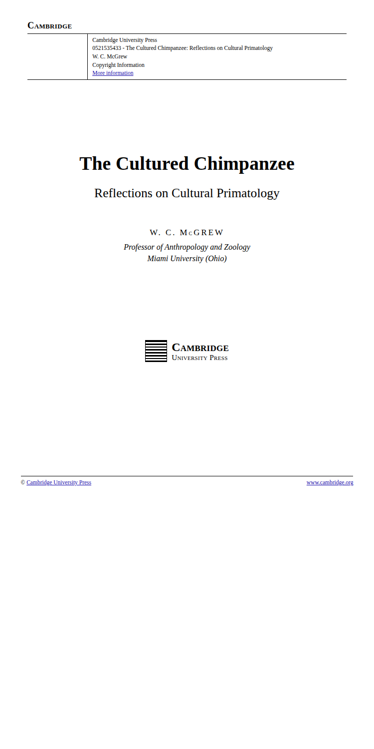Cambridge
Cambridge University Press
0521535433 - The Cultured Chimpanzee: Reflections on Cultural Primatology
W. C. McGrew
Copyright Information
More information
The Cultured Chimpanzee
Reflections on Cultural Primatology
W. C. Mc GREW
Professor of Anthropology and Zoology
Miami University (Ohio)
Cambridge University Press
© Cambridge University Press www.cambridge.org